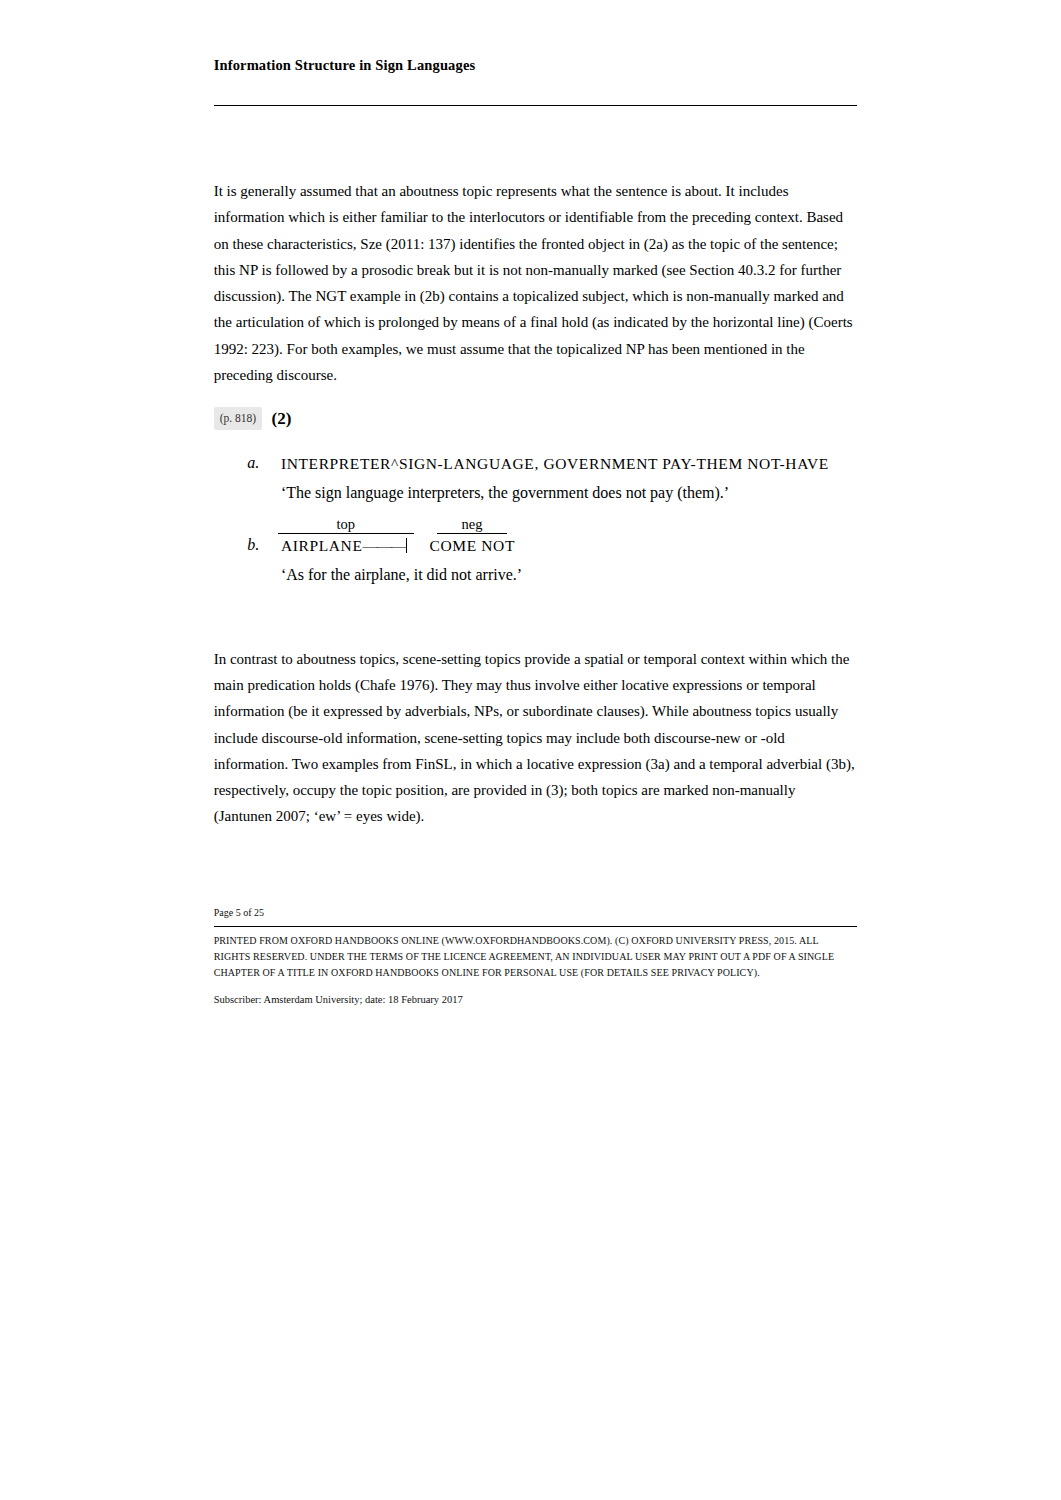Information Structure in Sign Languages
It is generally assumed that an aboutness topic represents what the sentence is about. It includes information which is either familiar to the interlocutors or identifiable from the preceding context. Based on these characteristics, Sze (2011: 137) identifies the fronted object in (2a) as the topic of the sentence; this NP is followed by a prosodic break but it is not non-manually marked (see Section 40.3.2 for further discussion). The NGT example in (2b) contains a topicalized subject, which is non-manually marked and the articulation of which is prolonged by means of a final hold (as indicated by the horizontal line) (Coerts 1992: 223). For both examples, we must assume that the topicalized NP has been mentioned in the preceding discourse.
(p. 818) (2)
a. Interpreter^sign-language, government pay-them not-have [HK
‘The sign language interpreters, the government does not pay (them).’
top neg
b. Airplane——— come not [N
‘As for the airplane, it did not arrive.’
In contrast to aboutness topics, scene-setting topics provide a spatial or temporal context within which the main predication holds (Chafe 1976). They may thus involve either locative expressions or temporal information (be it expressed by adverbials, NPs, or subordinate clauses). While aboutness topics usually include discourse-old information, scene-setting topics may include both discourse-new or -old information. Two examples from FinSL, in which a locative expression (3a) and a temporal adverbial (3b), respectively, occupy the topic position, are provided in (3); both topics are marked non-manually (Jantunen 2007; ‘ew’ = eyes wide).
Page 5 of 25
Printed from Oxford Handbooks Online (www.oxfordhandbooks.com). (c) Oxford University Press, 2015. All Rights Reserved. Under the terms of the licence agreement, an individual user may print out a PDF of a single chapter of a title in Oxford Handbooks Online for personal use (for details see Privacy Policy).
Subscriber: Amsterdam University; date: 18 February 2017